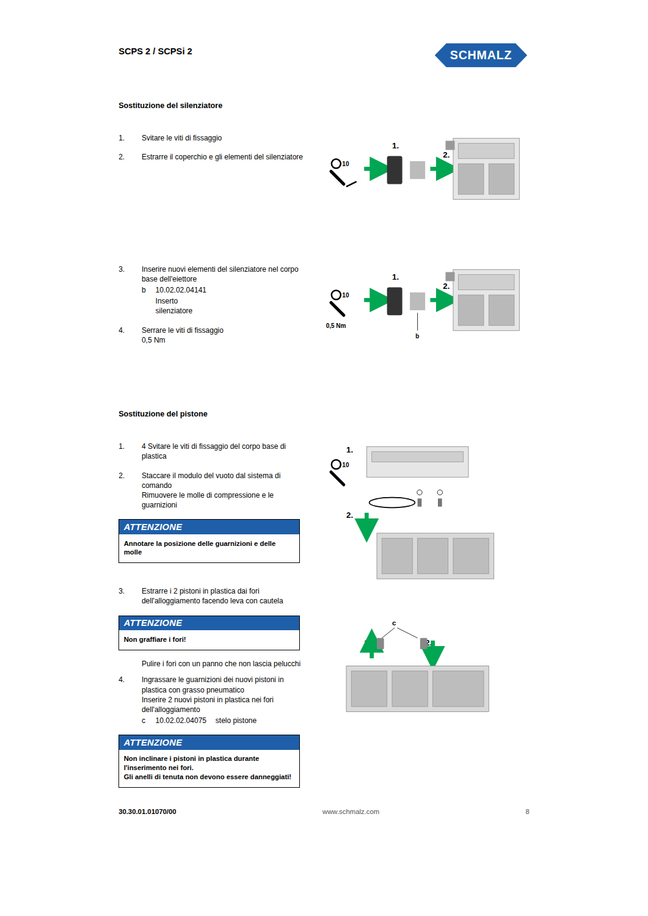SCPS 2 / SCPSi 2
Sostituzione del silenziatore
1. Svitare le viti di fissaggio
2. Estrarre il coperchio e gli elementi del silenziatore
3. Inserire nuovi elementi del silenziatore nel corpo base dell'eiettore
b 10.02.02.04141
Inserto silenziatore
4. Serrare le viti di fissaggio
0,5 Nm
Sostituzione del pistone
1. 4 Svitare le viti di fissaggio del corpo base di plastica
2. Staccare il modulo del vuoto dal sistema di comando
Rimuovere le molle di compressione e le guarnizioni
ATTENZIONE
Annotare la posizione delle guarnizioni e delle molle
3. Estrarre i 2 pistoni in plastica dai fori dell'alloggiamento facendo leva con cautela
ATTENZIONE
Non graffiare i fori!
Pulire i fori con un panno che non lascia pelucchi
4. Ingrassare le guarnizioni dei nuovi pistoni in plastica con grasso pneumatico
Inserire 2 nuovi pistoni in plastica nei fori dell'alloggiamento
c 10.02.02.04075 stelo pistone
ATTENZIONE
Non inclinare i pistoni in plastica durante l'inserimento nei fori.
Gli anelli di tenuta non devono essere danneggiati!
30.30.01.01070/00
www.schmalz.com
8